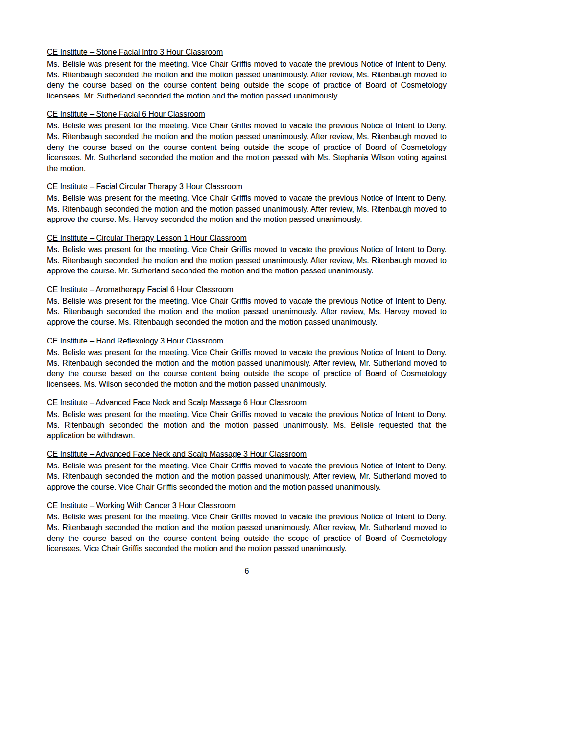CE Institute – Stone Facial Intro 3 Hour Classroom
Ms. Belisle was present for the meeting. Vice Chair Griffis moved to vacate the previous Notice of Intent to Deny. Ms. Ritenbaugh seconded the motion and the motion passed unanimously. After review, Ms. Ritenbaugh moved to deny the course based on the course content being outside the scope of practice of Board of Cosmetology licensees. Mr. Sutherland seconded the motion and the motion passed unanimously.
CE Institute – Stone Facial 6 Hour Classroom
Ms. Belisle was present for the meeting. Vice Chair Griffis moved to vacate the previous Notice of Intent to Deny. Ms. Ritenbaugh seconded the motion and the motion passed unanimously. After review, Ms. Ritenbaugh moved to deny the course based on the course content being outside the scope of practice of Board of Cosmetology licensees. Mr. Sutherland seconded the motion and the motion passed with Ms. Stephania Wilson voting against the motion.
CE Institute – Facial Circular Therapy 3 Hour Classroom
Ms. Belisle was present for the meeting. Vice Chair Griffis moved to vacate the previous Notice of Intent to Deny. Ms. Ritenbaugh seconded the motion and the motion passed unanimously. After review, Ms. Ritenbaugh moved to approve the course. Ms. Harvey seconded the motion and the motion passed unanimously.
CE Institute – Circular Therapy Lesson 1 Hour Classroom
Ms. Belisle was present for the meeting. Vice Chair Griffis moved to vacate the previous Notice of Intent to Deny. Ms. Ritenbaugh seconded the motion and the motion passed unanimously. After review, Ms. Ritenbaugh moved to approve the course. Mr. Sutherland seconded the motion and the motion passed unanimously.
CE Institute – Aromatherapy Facial 6 Hour Classroom
Ms. Belisle was present for the meeting. Vice Chair Griffis moved to vacate the previous Notice of Intent to Deny. Ms. Ritenbaugh seconded the motion and the motion passed unanimously. After review, Ms. Harvey moved to approve the course. Ms. Ritenbaugh seconded the motion and the motion passed unanimously.
CE Institute – Hand Reflexology 3 Hour Classroom
Ms. Belisle was present for the meeting. Vice Chair Griffis moved to vacate the previous Notice of Intent to Deny. Ms. Ritenbaugh seconded the motion and the motion passed unanimously. After review, Mr. Sutherland moved to deny the course based on the course content being outside the scope of practice of Board of Cosmetology licensees. Ms. Wilson seconded the motion and the motion passed unanimously.
CE Institute – Advanced Face Neck and Scalp Massage 6 Hour Classroom
Ms. Belisle was present for the meeting. Vice Chair Griffis moved to vacate the previous Notice of Intent to Deny. Ms. Ritenbaugh seconded the motion and the motion passed unanimously. Ms. Belisle requested that the application be withdrawn.
CE Institute – Advanced Face Neck and Scalp Massage 3 Hour Classroom
Ms. Belisle was present for the meeting. Vice Chair Griffis moved to vacate the previous Notice of Intent to Deny. Ms. Ritenbaugh seconded the motion and the motion passed unanimously. After review, Mr. Sutherland moved to approve the course. Vice Chair Griffis seconded the motion and the motion passed unanimously.
CE Institute – Working With Cancer 3 Hour Classroom
Ms. Belisle was present for the meeting. Vice Chair Griffis moved to vacate the previous Notice of Intent to Deny. Ms. Ritenbaugh seconded the motion and the motion passed unanimously. After review, Mr. Sutherland moved to deny the course based on the course content being outside the scope of practice of Board of Cosmetology licensees. Vice Chair Griffis seconded the motion and the motion passed unanimously.
6